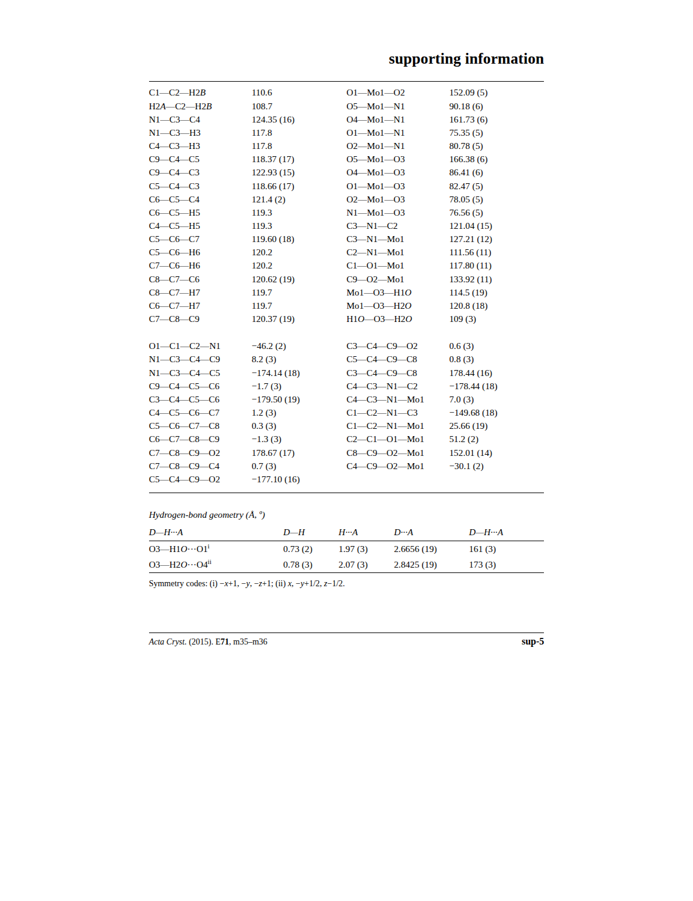supporting information
| C1—C2—H2 B | 110.6 | O1—Mo1—O2 | 152.09 (5) |
| H2 A —C2—H2 B | 108.7 | O5—Mo1—N1 | 90.18 (6) |
| N1—C3—C4 | 124.35 (16) | O4—Mo1—N1 | 161.73 (6) |
| N1—C3—H3 | 117.8 | O1—Mo1—N1 | 75.35 (5) |
| C4—C3—H3 | 117.8 | O2—Mo1—N1 | 80.78 (5) |
| C9—C4—C5 | 118.37 (17) | O5—Mo1—O3 | 166.38 (6) |
| C9—C4—C3 | 122.93 (15) | O4—Mo1—O3 | 86.41 (6) |
| C5—C4—C3 | 118.66 (17) | O1—Mo1—O3 | 82.47 (5) |
| C6—C5—C4 | 121.4 (2) | O2—Mo1—O3 | 78.05 (5) |
| C6—C5—H5 | 119.3 | N1—Mo1—O3 | 76.56 (5) |
| C4—C5—H5 | 119.3 | C3—N1—C2 | 121.04 (15) |
| C5—C6—C7 | 119.60 (18) | C3—N1—Mo1 | 127.21 (12) |
| C5—C6—H6 | 120.2 | C2—N1—Mo1 | 111.56 (11) |
| C7—C6—H6 | 120.2 | C1—O1—Mo1 | 117.80 (11) |
| C8—C7—C6 | 120.62 (19) | C9—O2—Mo1 | 133.92 (11) |
| C8—C7—H7 | 119.7 | Mo1—O3—H1 O | 114.5 (19) |
| C6—C7—H7 | 119.7 | Mo1—O3—H2 O | 120.8 (18) |
| C7—C8—C9 | 120.37 (19) | H1 O —O3—H2 O | 109 (3) |
| O1—C1—C2—N1 | −46.2 (2) | C3—C4—C9—O2 | 0.6 (3) |
| N1—C3—C4—C9 | 8.2 (3) | C5—C4—C9—C8 | 0.8 (3) |
| N1—C3—C4—C5 | −174.14 (18) | C3—C4—C9—C8 | 178.44 (16) |
| C9—C4—C5—C6 | −1.7 (3) | C4—C3—N1—C2 | −178.44 (18) |
| C3—C4—C5—C6 | −179.50 (19) | C4—C3—N1—Mo1 | 7.0 (3) |
| C4—C5—C6—C7 | 1.2 (3) | C1—C2—N1—C3 | −149.68 (18) |
| C5—C6—C7—C8 | 0.3 (3) | C1—C2—N1—Mo1 | 25.66 (19) |
| C6—C7—C8—C9 | −1.3 (3) | C2—C1—O1—Mo1 | 51.2 (2) |
| C7—C8—C9—O2 | 178.67 (17) | C8—C9—O2—Mo1 | 152.01 (14) |
| C7—C8—C9—C4 | 0.7 (3) | C4—C9—O2—Mo1 | −30.1 (2) |
| C5—C4—C9—O2 | −177.10 (16) | | |
Hydrogen-bond geometry (Å, º)
| D —H··· A | D —H | H··· A | D ··· A | D —H··· A |
| --- | --- | --- | --- | --- |
| O3—H1 O ···O1 i | 0.73 (2) | 1.97 (3) | 2.6656 (19) | 161 (3) |
| O3—H2 O ···O4 ii | 0.78 (3) | 2.07 (3) | 2.8425 (19) | 173 (3) |
Symmetry codes: (i) −x+1, −y, −z+1; (ii) x, −y+1/2, z−1/2.
Acta Cryst. (2015). E71, m35–m36
sup-5